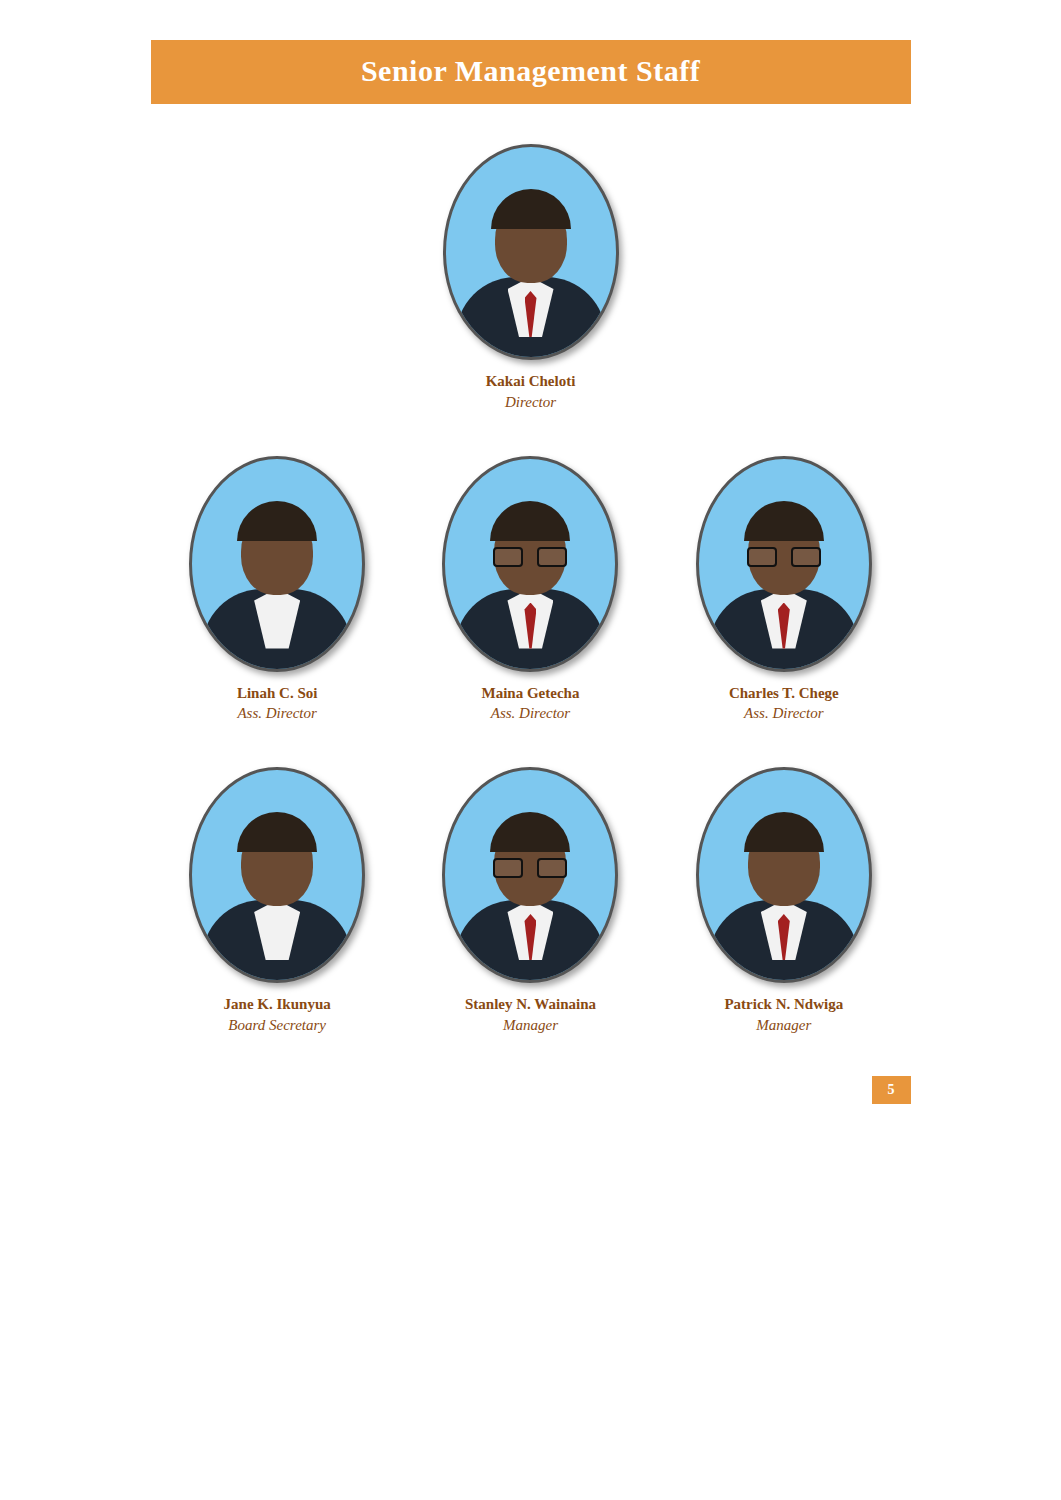Senior Management Staff
Kakai Cheloti
Director
Linah C. Soi
Ass. Director
Maina Getecha
Ass. Director
Charles T. Chege
Ass. Director
Jane K. Ikunyua
Board Secretary
Stanley N. Wainaina
Manager
Patrick N. Ndwiga
Manager
5